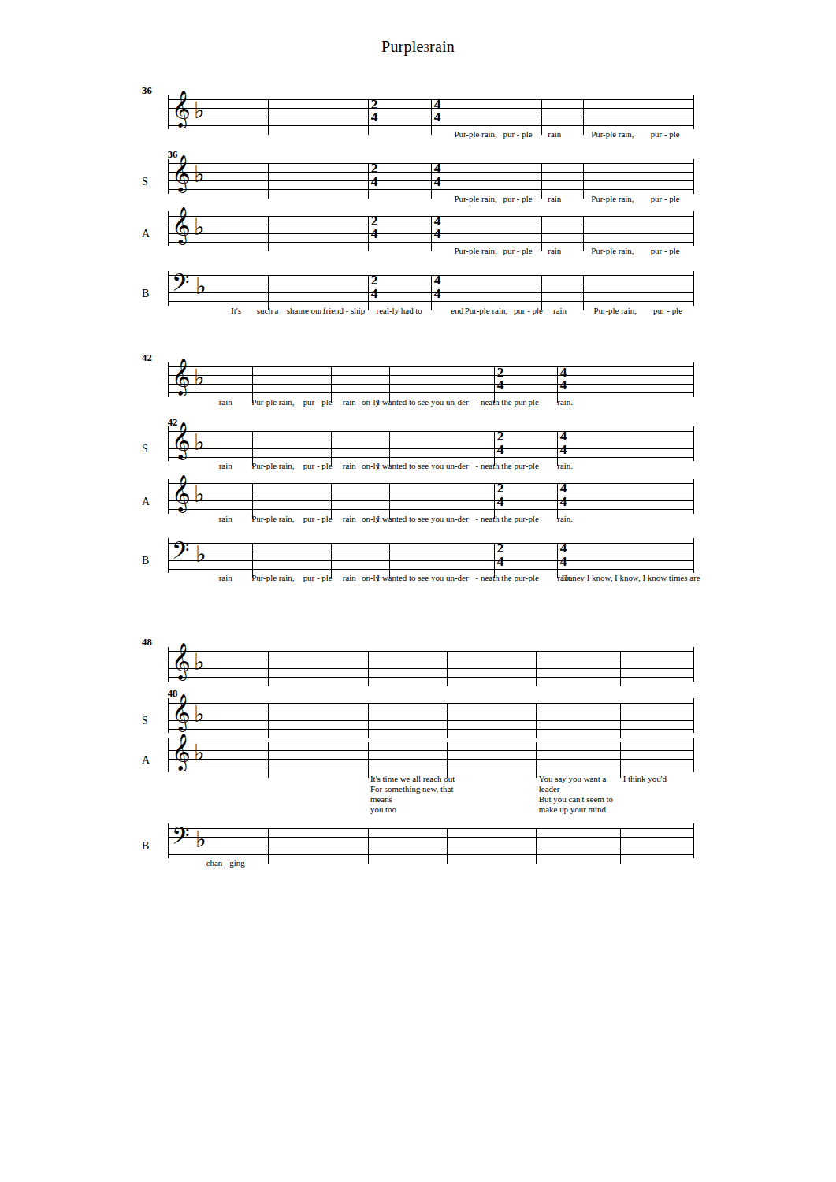Purple3rain
36
𝄞 ♭ 24 44
Pur-ple rain, pur - ple rain Pur-ple rain, pur - ple
36
S
𝄞 ♭ 24 44
Pur-ple rain, pur - ple rain Pur-ple rain, pur - ple
A
𝄞 ♭ 24 44
Pur-ple rain, pur - ple rain Pur-ple rain, pur - ple
B
𝄢 ♭ 24 44
It's such a shame our friend - ship real-ly had to end Pur-ple rain, pur - ple rain Pur-ple rain, pur - ple
42
𝄞 ♭ 24 44
rain Pur-ple rain, pur - ple rain I on-ly wanted to see you un-der - neath the pur-ple rain.
42
S
𝄞 ♭ 24 44
rain Pur-ple rain, pur - ple rain I on-ly wanted to see you un-der - neath the pur-ple rain.
A
𝄞 ♭ 24 44
rain Pur-ple rain, pur - ple rain I on-ly wanted to see you un-der - neath the pur-ple rain.
B
𝄢 ♭ 24 44
rain Pur-ple rain, pur - ple rain I on-ly wanted to see you un-der - neath the pur-ple rain. Honey I know, I know, I know times are
48
𝄞 ♭
48
S
𝄞 ♭
A
𝄞 ♭
It's time we all reach out
For something new, that means
you too
You say you want a
leader
But you can't seem to
make up your mind
I think you'd
B
𝄢 ♭
chan - ging